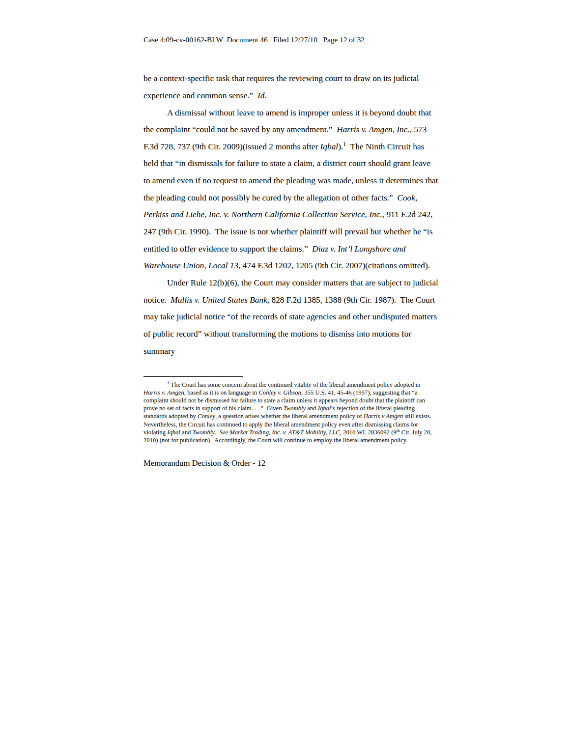Case 4:09-cv-00162-BLW Document 46 Filed 12/27/10 Page 12 of 32
be a context-specific task that requires the reviewing court to draw on its judicial experience and common sense.” Id.
A dismissal without leave to amend is improper unless it is beyond doubt that the complaint “could not be saved by any amendment.” Harris v. Amgen, Inc., 573 F.3d 728, 737 (9th Cir. 2009)(issued 2 months after Iqbal).1 The Ninth Circuit has held that “in dismissals for failure to state a claim, a district court should grant leave to amend even if no request to amend the pleading was made, unless it determines that the pleading could not possibly be cured by the allegation of other facts.” Cook, Perkiss and Liehe, Inc. v. Northern California Collection Service, Inc., 911 F.2d 242, 247 (9th Cir. 1990). The issue is not whether plaintiff will prevail but whether he “is entitled to offer evidence to support the claims.” Diaz v. Int’l Longshore and Warehouse Union, Local 13, 474 F.3d 1202, 1205 (9th Cir. 2007)(citations omitted).
Under Rule 12(b)(6), the Court may consider matters that are subject to judicial notice. Mullis v. United States Bank, 828 F.2d 1385, 1388 (9th Cir. 1987). The Court may take judicial notice “of the records of state agencies and other undisputed matters of public record” without transforming the motions to dismiss into motions for summary
1 The Court has some concern about the continued vitality of the liberal amendment policy adopted in Harris v. Amgen, based as it is on language in Conley v. Gibson, 355 U.S. 41, 45-46 (1957), suggesting that “a complaint should not be dismissed for failure to state a claim unless it appears beyond doubt that the plaintiff can prove no set of facts in support of his claim. . ..” Given Twombly and Iqbal’s rejection of the liberal pleading standards adopted by Conley, a question arises whether the liberal amendment policy of Harris v Amgen still exists. Nevertheless, the Circuit has continued to apply the liberal amendment policy even after dismissing claims for violating Iqbal and Twombly. See Market Trading, Inc. v. AT&T Mobility, LLC, 2010 WL 2836092 (9th Cir. July 20, 2010) (not for publication). Accordingly, the Court will continue to employ the liberal amendment policy.
Memorandum Decision & Order - 12